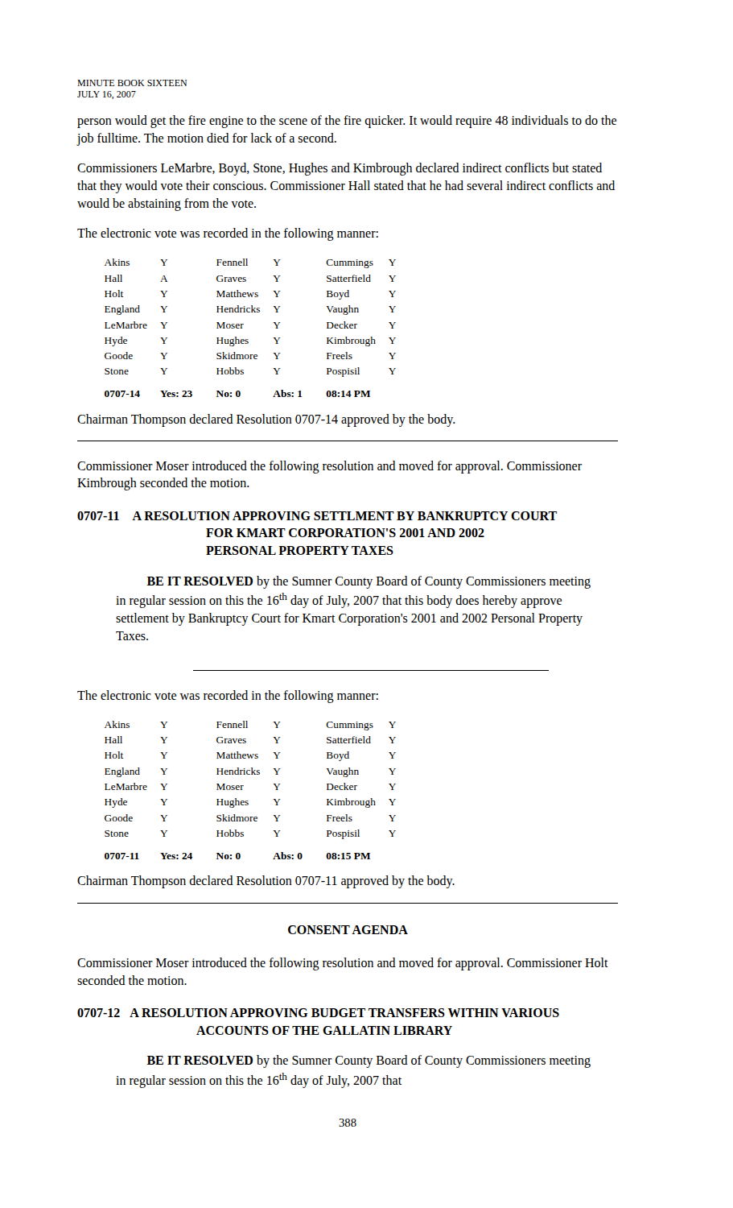MINUTE BOOK SIXTEEN
JULY 16, 2007
person would get the fire engine to the scene of the fire quicker. It would require 48 individuals to do the job fulltime. The motion died for lack of a second.
Commissioners LeMarbre, Boyd, Stone, Hughes and Kimbrough declared indirect conflicts but stated that they would vote their conscious. Commissioner Hall stated that he had several indirect conflicts and would be abstaining from the vote.
The electronic vote was recorded in the following manner:
| Akins | Y | Fennell | Y | Cummings | Y |
| Hall | A | Graves | Y | Satterfield | Y |
| Holt | Y | Matthews | Y | Boyd | Y |
| England | Y | Hendricks | Y | Vaughn | Y |
| LeMarbre | Y | Moser | Y | Decker | Y |
| Hyde | Y | Hughes | Y | Kimbrough | Y |
| Goode | Y | Skidmore | Y | Freels | Y |
| Stone | Y | Hobbs | Y | Pospisil | Y |
| 0707-14 | Yes: 23 | No: 0 | Abs: 1 | 08:14 PM | |
Chairman Thompson declared Resolution 0707-14 approved by the body.
Commissioner Moser introduced the following resolution and moved for approval. Commissioner Kimbrough seconded the motion.
0707-11 A RESOLUTION APPROVING SETTLMENT BY BANKRUPTCY COURT
FOR KMART CORPORATION'S 2001 AND 2002
PERSONAL PROPERTY TAXES
BE IT RESOLVED by the Sumner County Board of County Commissioners meeting in regular session on this the 16th day of July, 2007 that this body does hereby approve settlement by Bankruptcy Court for Kmart Corporation's 2001 and 2002 Personal Property Taxes.
The electronic vote was recorded in the following manner:
| Akins | Y | Fennell | Y | Cummings | Y |
| Hall | Y | Graves | Y | Satterfield | Y |
| Holt | Y | Matthews | Y | Boyd | Y |
| England | Y | Hendricks | Y | Vaughn | Y |
| LeMarbre | Y | Moser | Y | Decker | Y |
| Hyde | Y | Hughes | Y | Kimbrough | Y |
| Goode | Y | Skidmore | Y | Freels | Y |
| Stone | Y | Hobbs | Y | Pospisil | Y |
| 0707-11 | Yes: 24 | No: 0 | Abs: 0 | 08:15 PM | |
Chairman Thompson declared Resolution 0707-11 approved by the body.
CONSENT AGENDA
Commissioner Moser introduced the following resolution and moved for approval. Commissioner Holt seconded the motion.
0707-12 A RESOLUTION APPROVING BUDGET TRANSFERS WITHIN VARIOUS
ACCOUNTS OF THE GALLATIN LIBRARY
BE IT RESOLVED by the Sumner County Board of County Commissioners meeting in regular session on this the 16th day of July, 2007 that
388